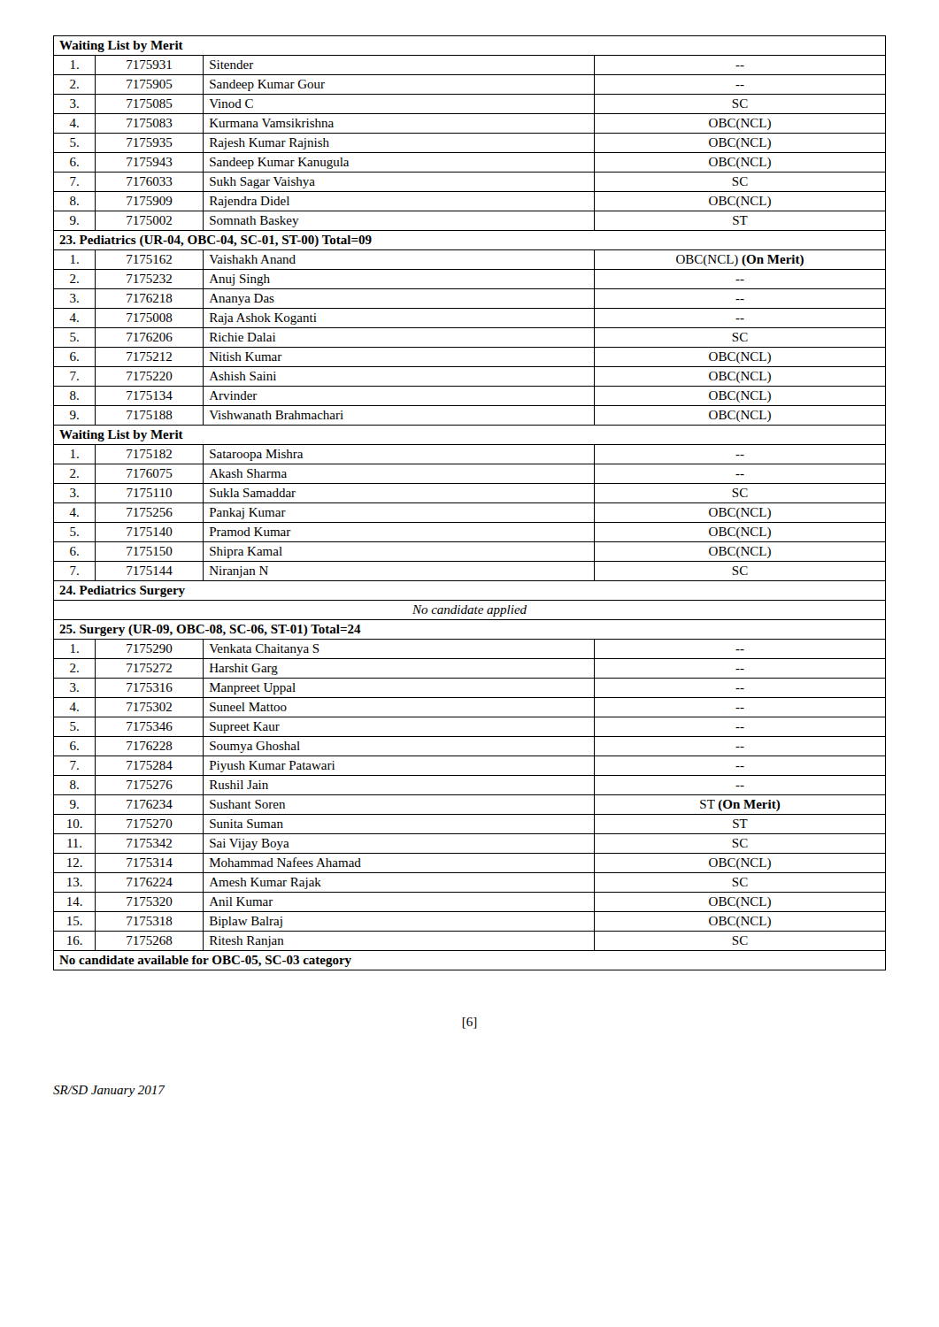| Waiting List by Merit |
| 1. | 7175931 | Sitender | -- |
| 2. | 7175905 | Sandeep Kumar Gour | -- |
| 3. | 7175085 | Vinod C | SC |
| 4. | 7175083 | Kurmana Vamsikrishna | OBC(NCL) |
| 5. | 7175935 | Rajesh Kumar Rajnish | OBC(NCL) |
| 6. | 7175943 | Sandeep Kumar Kanugula | OBC(NCL) |
| 7. | 7176033 | Sukh Sagar Vaishya | SC |
| 8. | 7175909 | Rajendra Didel | OBC(NCL) |
| 9. | 7175002 | Somnath Baskey | ST |
| 23. Pediatrics (UR-04, OBC-04, SC-01, ST-00) Total=09 |
| 1. | 7175162 | Vaishakh Anand | OBC(NCL) (On Merit) |
| 2. | 7175232 | Anuj Singh | -- |
| 3. | 7176218 | Ananya Das | -- |
| 4. | 7175008 | Raja Ashok Koganti | -- |
| 5. | 7176206 | Richie Dalai | SC |
| 6. | 7175212 | Nitish Kumar | OBC(NCL) |
| 7. | 7175220 | Ashish Saini | OBC(NCL) |
| 8. | 7175134 | Arvinder | OBC(NCL) |
| 9. | 7175188 | Vishwanath Brahmachari | OBC(NCL) |
| Waiting List by Merit |
| 1. | 7175182 | Sataroopa Mishra | -- |
| 2. | 7176075 | Akash Sharma | -- |
| 3. | 7175110 | Sukla Samaddar | SC |
| 4. | 7175256 | Pankaj Kumar | OBC(NCL) |
| 5. | 7175140 | Pramod Kumar | OBC(NCL) |
| 6. | 7175150 | Shipra Kamal | OBC(NCL) |
| 7. | 7175144 | Niranjan N | SC |
| 24. Pediatrics Surgery |
| No candidate applied |
| 25. Surgery (UR-09, OBC-08, SC-06, ST-01) Total=24 |
| 1. | 7175290 | Venkata Chaitanya S | -- |
| 2. | 7175272 | Harshit Garg | -- |
| 3. | 7175316 | Manpreet Uppal | -- |
| 4. | 7175302 | Suneel Mattoo | -- |
| 5. | 7175346 | Supreet Kaur | -- |
| 6. | 7176228 | Soumya Ghoshal | -- |
| 7. | 7175284 | Piyush Kumar Patawari | -- |
| 8. | 7175276 | Rushil Jain | -- |
| 9. | 7176234 | Sushant Soren | ST (On Merit) |
| 10. | 7175270 | Sunita Suman | ST |
| 11. | 7175342 | Sai Vijay Boya | SC |
| 12. | 7175314 | Mohammad Nafees Ahamad | OBC(NCL) |
| 13. | 7176224 | Amesh Kumar Rajak | SC |
| 14. | 7175320 | Anil Kumar | OBC(NCL) |
| 15. | 7175318 | Biplaw Balraj | OBC(NCL) |
| 16. | 7175268 | Ritesh Ranjan | SC |
| No candidate available for OBC-05, SC-03 category |
[6]
SR/SD January 2017